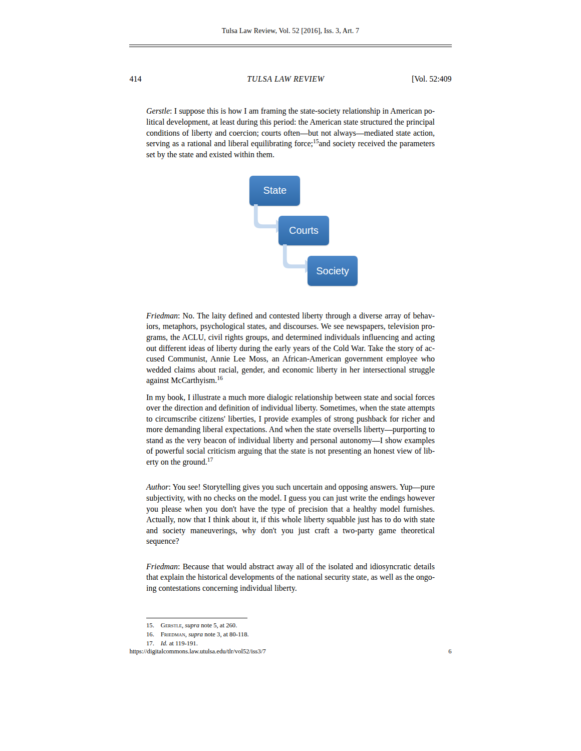Tulsa Law Review, Vol. 52 [2016], Iss. 3, Art. 7
414
TULSA LAW REVIEW
[Vol. 52:409
Gerstle: I suppose this is how I am framing the state-society relationship in American political development, at least during this period: the American state structured the principal conditions of liberty and coercion; courts often—but not always—mediated state action, serving as a rational and liberal equilibrating force;15and society received the parameters set by the state and existed within them.
State
Courts
Society
Friedman: No. The laity defined and contested liberty through a diverse array of behaviors, metaphors, psychological states, and discourses. We see newspapers, television programs, the ACLU, civil rights groups, and determined individuals influencing and acting out different ideas of liberty during the early years of the Cold War. Take the story of accused Communist, Annie Lee Moss, an African-American government employee who wedded claims about racial, gender, and economic liberty in her intersectional struggle against McCarthyism.16
In my book, I illustrate a much more dialogic relationship between state and social forces over the direction and definition of individual liberty. Sometimes, when the state attempts to circumscribe citizens' liberties, I provide examples of strong pushback for richer and more demanding liberal expectations. And when the state oversells liberty—purporting to stand as the very beacon of individual liberty and personal autonomy—I show examples of powerful social criticism arguing that the state is not presenting an honest view of liberty on the ground.17
Author: You see! Storytelling gives you such uncertain and opposing answers. Yup—pure subjectivity, with no checks on the model. I guess you can just write the endings however you please when you don't have the type of precision that a healthy model furnishes. Actually, now that I think about it, if this whole liberty squabble just has to do with state and society maneuverings, why don't you just craft a two-party game theoretical sequence?
Friedman: Because that would abstract away all of the isolated and idiosyncratic details that explain the historical developments of the national security state, as well as the ongoing contestations concerning individual liberty.
15. Gerstle, supra note 5, at 260.
16. Friedman, supra note 3, at 80-118.
17. Id. at 119-191.
https://digitalcommons.law.utulsa.edu/tlr/vol52/iss3/7
6